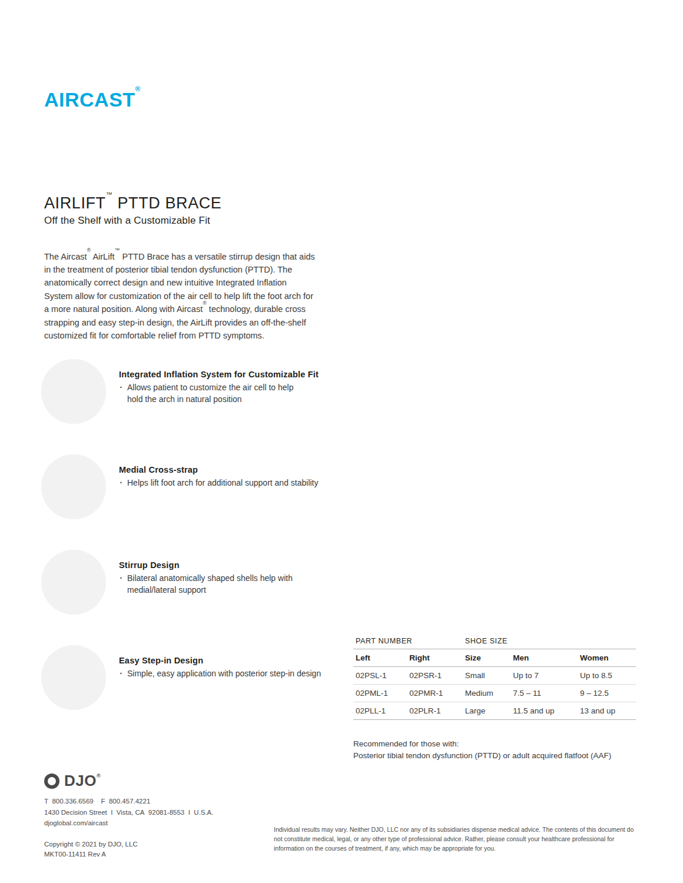AIRCAST®
AIRLIFT™ PTTD BRACE
Off the Shelf with a Customizable Fit
The Aircast® AirLift™ PTTD Brace has a versatile stirrup design that aids in the treatment of posterior tibial tendon dysfunction (PTTD). The anatomically correct design and new intuitive Integrated Inflation System allow for customization of the air cell to help lift the foot arch for a more natural position. Along with Aircast® technology, durable cross strapping and easy step-in design, the AirLift provides an off-the-shelf customized fit for comfortable relief from PTTD symptoms.
Integrated Inflation System for Customizable Fit
Allows patient to customize the air cell to help
hold the arch in natural position
Medial Cross-strap
Helps lift foot arch for additional support and stability
Stirrup Design
Bilateral anatomically shaped shells help with
medial/lateral support
Easy Step-in Design
Simple, easy application with posterior step-in design
| PART NUMBER | SHOE SIZE |
| --- | --- |
| Left | Right | Size | Men | Women |
| 02PSL-1 | 02PSR-1 | Small | Up to 7 | Up to 8.5 |
| 02PML-1 | 02PMR-1 | Medium | 7.5 – 11 | 9 – 12.5 |
| 02PLL-1 | 02PLR-1 | Large | 11.5 and up | 13 and up |
Recommended for those with:
Posterior tibial tendon dysfunction (PTTD) or adult acquired flatfoot (AAF)
DJO®
T 800.336.6569 F 800.457.4221
1430 Decision Street I Vista, CA 92081-8553 I U.S.A.
djoglobal.com/aircast
Copyright © 2021 by DJO, LLC
MKT00-11411 Rev A
Individual results may vary. Neither DJO, LLC nor any of its subsidiaries dispense medical advice. The contents of this document do not constitute medical, legal, or any other type of professional advice. Rather, please consult your healthcare professional for information on the courses of treatment, if any, which may be appropriate for you.